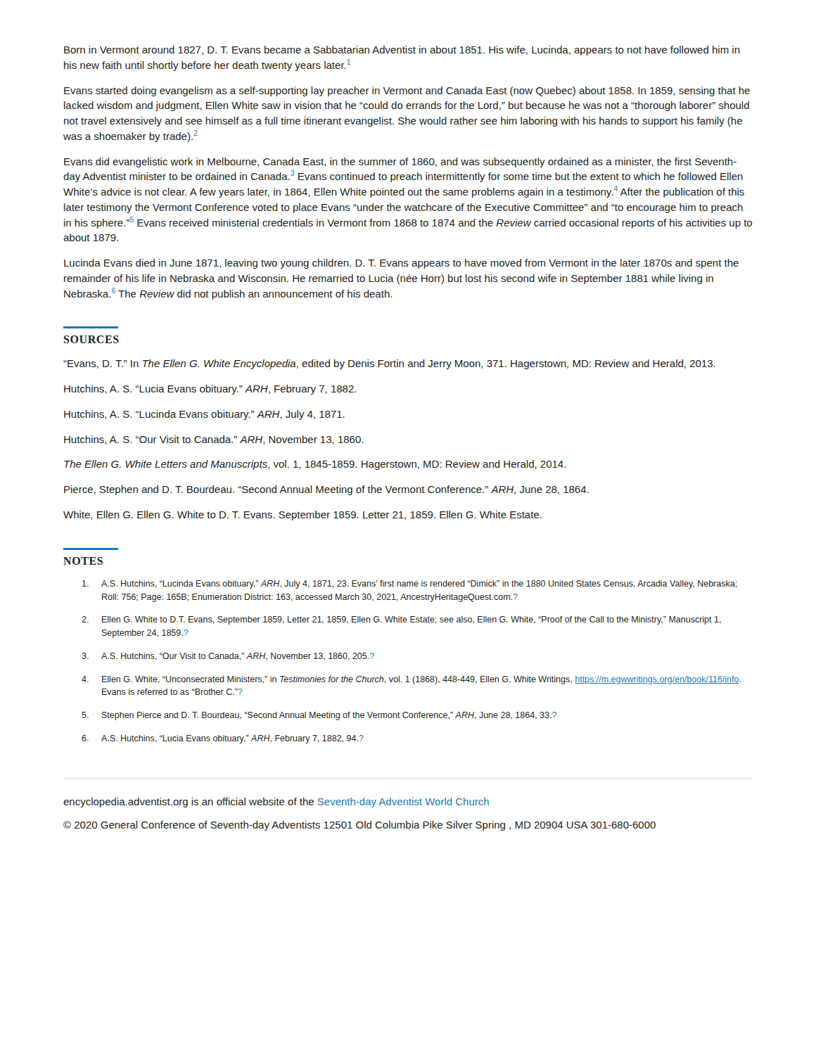Born in Vermont around 1827, D. T. Evans became a Sabbatarian Adventist in about 1851. His wife, Lucinda, appears to not have followed him in his new faith until shortly before her death twenty years later.1
Evans started doing evangelism as a self-supporting lay preacher in Vermont and Canada East (now Quebec) about 1858. In 1859, sensing that he lacked wisdom and judgment, Ellen White saw in vision that he “could do errands for the Lord,” but because he was not a “thorough laborer” should not travel extensively and see himself as a full time itinerant evangelist. She would rather see him laboring with his hands to support his family (he was a shoemaker by trade).2
Evans did evangelistic work in Melbourne, Canada East, in the summer of 1860, and was subsequently ordained as a minister, the first Seventh-day Adventist minister to be ordained in Canada.3 Evans continued to preach intermittently for some time but the extent to which he followed Ellen White’s advice is not clear. A few years later, in 1864, Ellen White pointed out the same problems again in a testimony.4 After the publication of this later testimony the Vermont Conference voted to place Evans “under the watchcare of the Executive Committee” and “to encourage him to preach in his sphere.”5 Evans received ministerial credentials in Vermont from 1868 to 1874 and the Review carried occasional reports of his activities up to about 1879.
Lucinda Evans died in June 1871, leaving two young children. D. T. Evans appears to have moved from Vermont in the later 1870s and spent the remainder of his life in Nebraska and Wisconsin. He remarried to Lucia (née Horr) but lost his second wife in September 1881 while living in Nebraska.6 The Review did not publish an announcement of his death.
SOURCES
“Evans, D. T.” In The Ellen G. White Encyclopedia, edited by Denis Fortin and Jerry Moon, 371. Hagerstown, MD: Review and Herald, 2013.
Hutchins, A. S. “Lucia Evans obituary.” ARH, February 7, 1882.
Hutchins, A. S. “Lucinda Evans obituary.” ARH, July 4, 1871.
Hutchins, A. S. “Our Visit to Canada.” ARH, November 13, 1860.
The Ellen G. White Letters and Manuscripts, vol. 1, 1845-1859. Hagerstown, MD: Review and Herald, 2014.
Pierce, Stephen and D. T. Bourdeau. “Second Annual Meeting of the Vermont Conference.” ARH, June 28, 1864.
White, Ellen G. Ellen G. White to D. T. Evans. September 1859. Letter 21, 1859. Ellen G. White Estate.
NOTES
A.S. Hutchins, “Lucinda Evans obituary,” ARH, July 4, 1871, 23. Evans’ first name is rendered “Dimick” in the 1880 United States Census, Arcadia Valley, Nebraska; Roll: 756; Page: 165B; Enumeration District: 163, accessed March 30, 2021, AncestryHeritageQuest.com.?
Ellen G. White to D.T. Evans, September 1859, Letter 21, 1859, Ellen G. White Estate; see also, Ellen G. White, “Proof of the Call to the Ministry,” Manuscript 1, September 24, 1859.?
A.S. Hutchins, “Our Visit to Canada,” ARH, November 13, 1860, 205.?
Ellen G. White, “Unconsecrated Ministers,” in Testimonies for the Church, vol. 1 (1868), 448-449, Ellen G. White Writings, https://m.egwwritings.org/en/book/116/info. Evans is referred to as “Brother C.”?
Stephen Pierce and D. T. Bourdeau, “Second Annual Meeting of the Vermont Conference,” ARH, June 28, 1864, 33.?
A.S. Hutchins, “Lucia Evans obituary,” ARH, February 7, 1882, 94.?
encyclopedia.adventist.org is an official website of the Seventh-day Adventist World Church
© 2020 General Conference of Seventh-day Adventists 12501 Old Columbia Pike Silver Spring , MD 20904 USA 301-680-6000